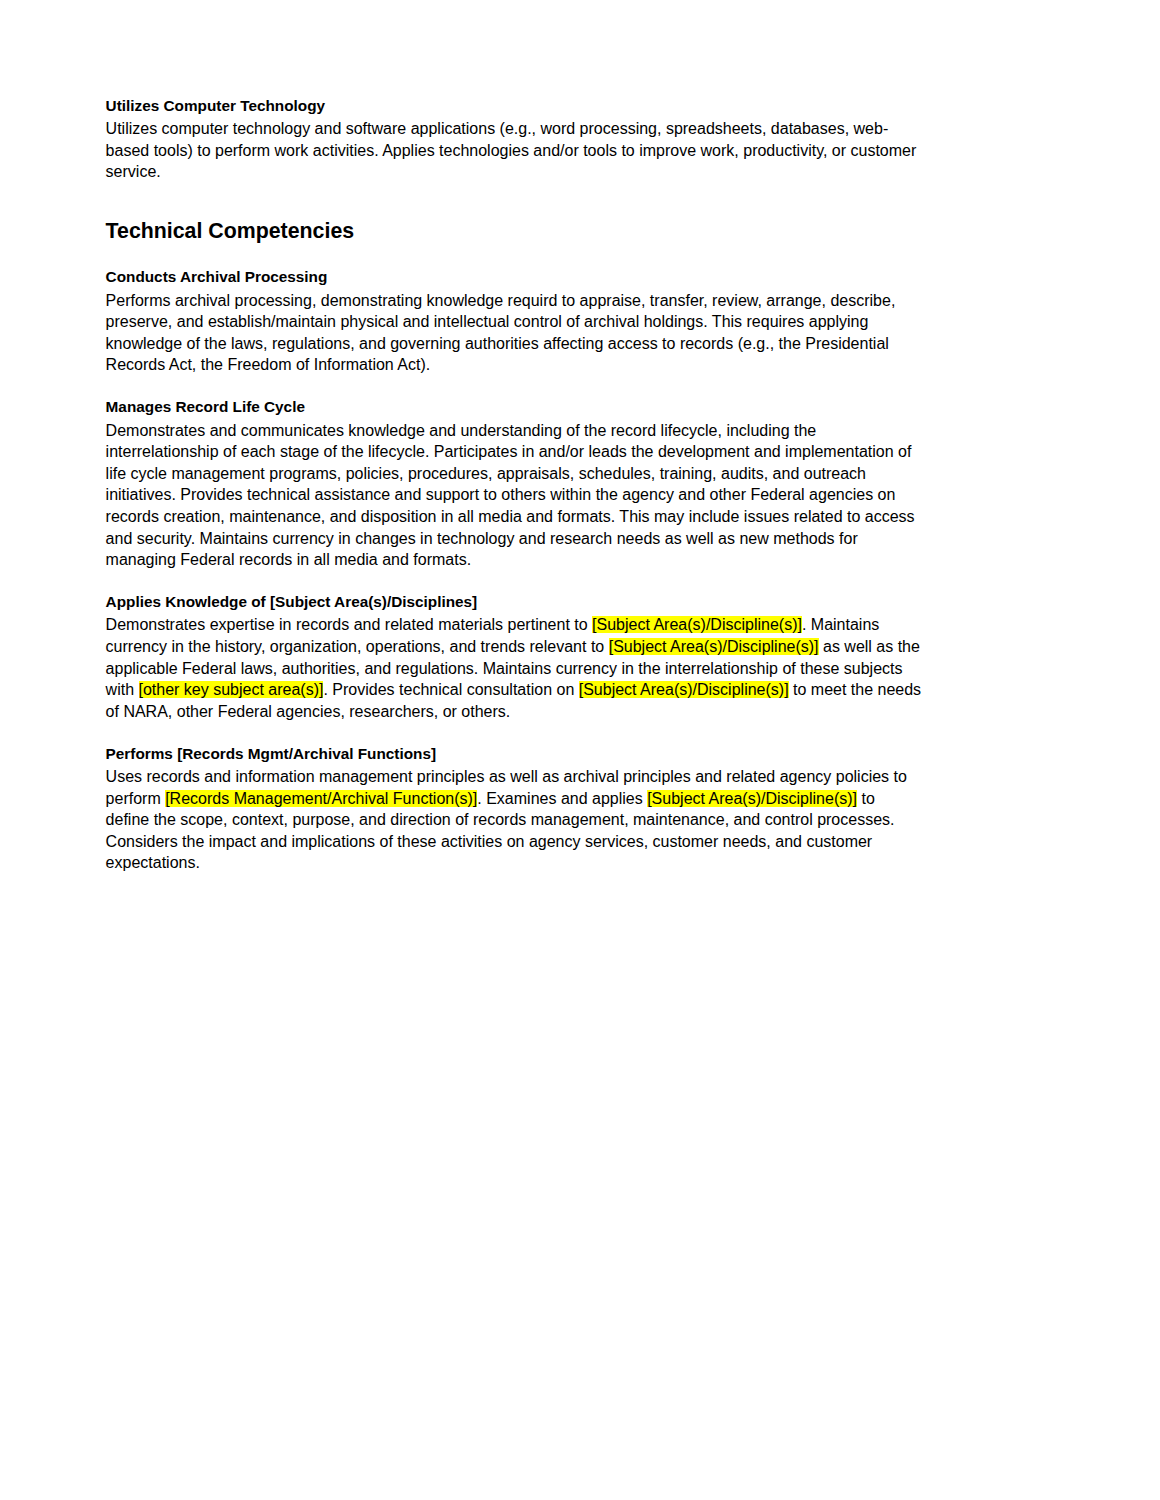Utilizes Computer Technology
Utilizes computer technology and software applications (e.g., word processing, spreadsheets, databases, web-based tools) to perform work activities. Applies technologies and/or tools to improve work, productivity, or customer service.
Technical Competencies
Conducts Archival Processing
Performs archival processing, demonstrating knowledge requird to appraise, transfer, review, arrange, describe, preserve, and establish/maintain physical and intellectual control of archival holdings. This requires applying knowledge of the laws, regulations, and governing authorities affecting access to records (e.g., the Presidential Records Act, the Freedom of Information Act).
Manages Record Life Cycle
Demonstrates and communicates knowledge and understanding of the record lifecycle, including the interrelationship of each stage of the lifecycle. Participates in and/or leads the development and implementation of life cycle management programs, policies, procedures, appraisals, schedules, training, audits, and outreach initiatives. Provides technical assistance and support to others within the agency and other Federal agencies on records creation, maintenance, and disposition in all media and formats. This may include issues related to access and security. Maintains currency in changes in technology and research needs as well as new methods for managing Federal records in all media and formats.
Applies Knowledge of [Subject Area(s)/Disciplines]
Demonstrates expertise in records and related materials pertinent to [Subject Area(s)/Discipline(s)]. Maintains currency in the history, organization, operations, and trends relevant to [Subject Area(s)/Discipline(s)] as well as the applicable Federal laws, authorities, and regulations. Maintains currency in the interrelationship of these subjects with [other key subject area(s)]. Provides technical consultation on [Subject Area(s)/Discipline(s)] to meet the needs of NARA, other Federal agencies, researchers, or others.
Performs [Records Mgmt/Archival Functions]
Uses records and information management principles as well as archival principles and related agency policies to perform [Records Management/Archival Function(s)]. Examines and applies [Subject Area(s)/Discipline(s)] to define the scope, context, purpose, and direction of records management, maintenance, and control processes. Considers the impact and implications of these activities on agency services, customer needs, and customer expectations.